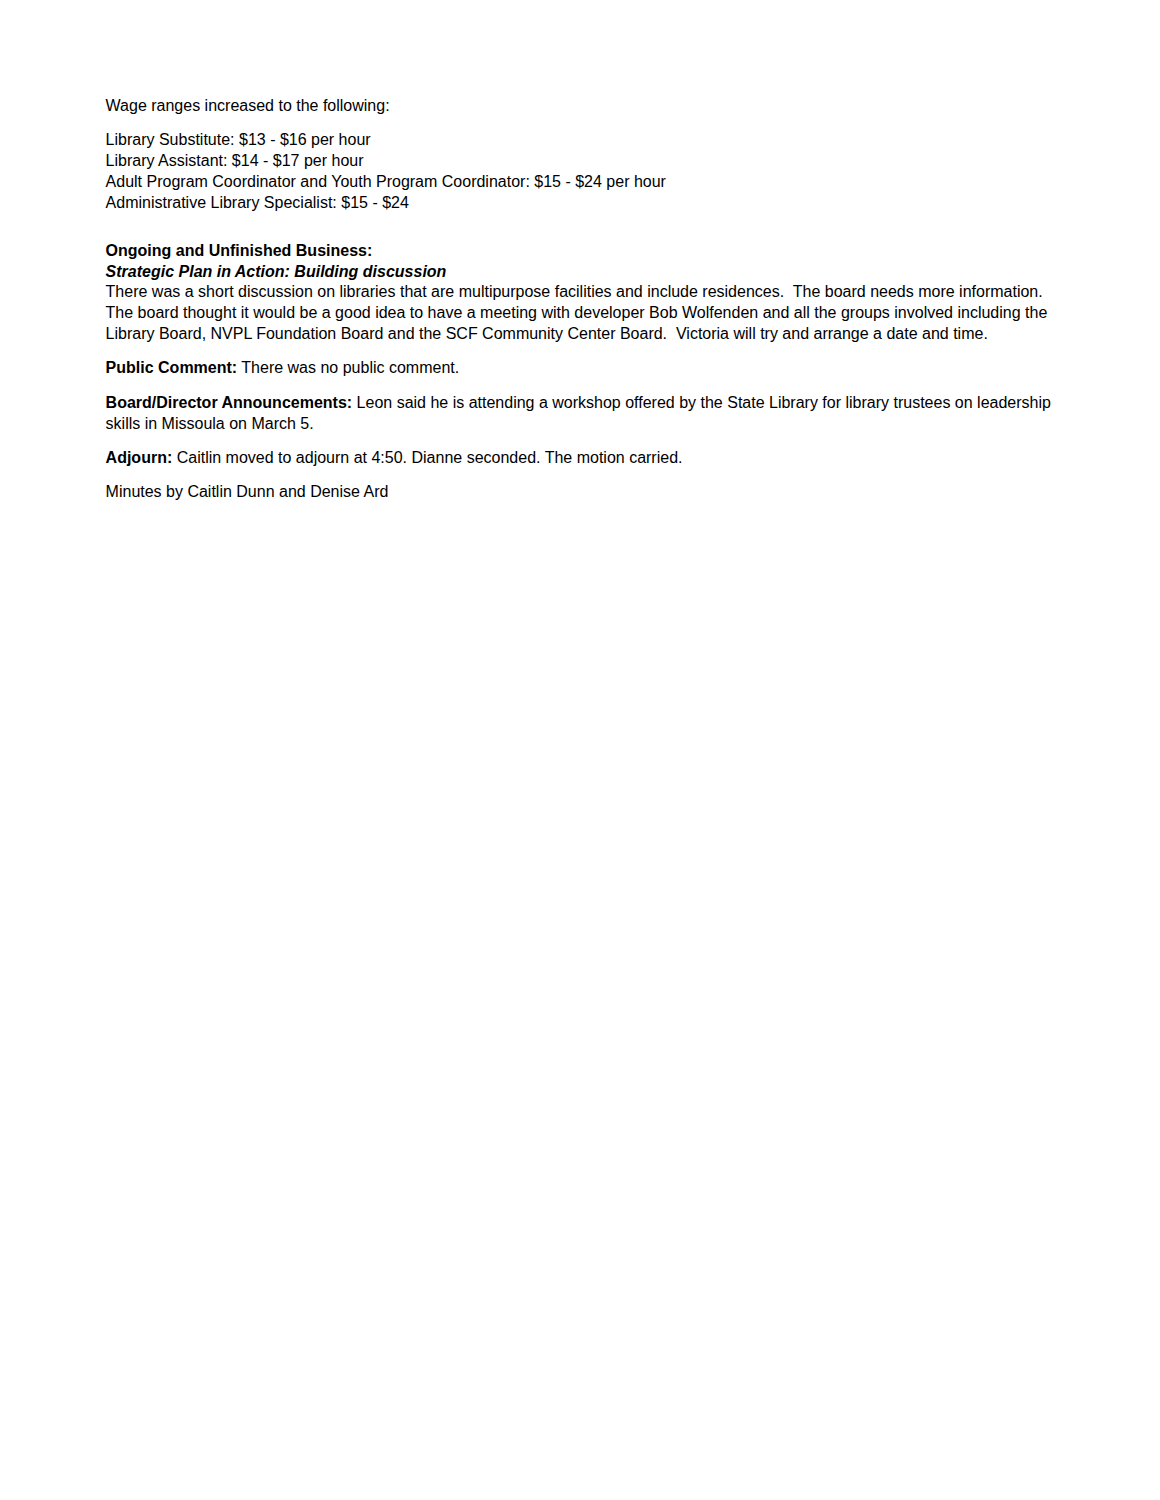Wage ranges increased to the following:
Library Substitute: $13 - $16 per hour
Library Assistant: $14 - $17 per hour
Adult Program Coordinator and Youth Program Coordinator: $15 - $24 per hour
Administrative Library Specialist: $15 - $24
Ongoing and Unfinished Business:
Strategic Plan in Action: Building discussion
There was a short discussion on libraries that are multipurpose facilities and include residences. The board needs more information.
The board thought it would be a good idea to have a meeting with developer Bob Wolfenden and all the groups involved including the Library Board, NVPL Foundation Board and the SCF Community Center Board. Victoria will try and arrange a date and time.
Public Comment: There was no public comment.
Board/Director Announcements: Leon said he is attending a workshop offered by the State Library for library trustees on leadership skills in Missoula on March 5.
Adjourn: Caitlin moved to adjourn at 4:50. Dianne seconded. The motion carried.
Minutes by Caitlin Dunn and Denise Ard